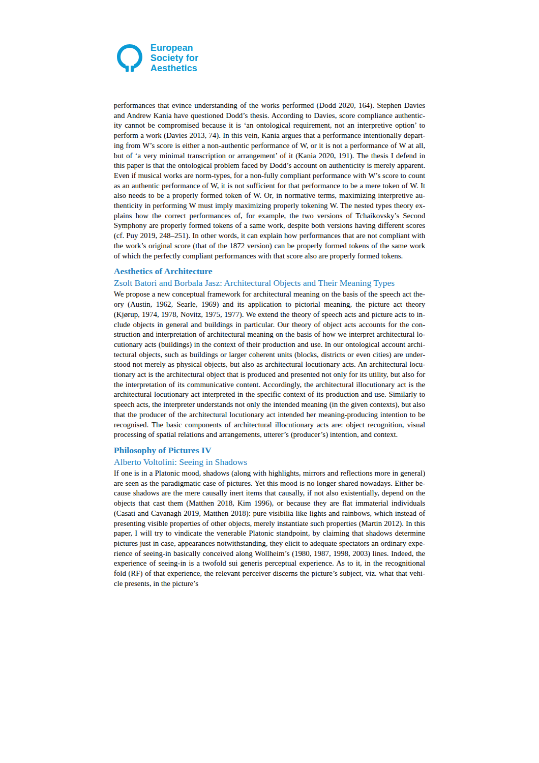European
Society for
Aesthetics
performances that evince understanding of the works performed (Dodd 2020, 164). Stephen Davies and Andrew Kania have questioned Dodd’s thesis. According to Davies, score compliance authenticity cannot be compromised because it is ‘an ontological requirement, not an interpretive option’ to perform a work (Davies 2013, 74). In this vein, Kania argues that a performance intentionally departing from W’s score is either a non-authentic performance of W, or it is not a performance of W at all, but of ‘a very minimal transcription or arrangement’ of it (Kania 2020, 191). The thesis I defend in this paper is that the ontological problem faced by Dodd’s account on authenticity is merely apparent. Even if musical works are norm-types, for a non-fully compliant performance with W’s score to count as an authentic performance of W, it is not sufficient for that performance to be a mere token of W. It also needs to be a properly formed token of W. Or, in normative terms, maximizing interpretive authenticity in performing W must imply maximizing properly tokening W. The nested types theory explains how the correct performances of, for example, the two versions of Tchaikovsky’s Second Symphony are properly formed tokens of a same work, despite both versions having different scores (cf. Puy 2019, 248–251). In other words, it can explain how performances that are not compliant with the work’s original score (that of the 1872 version) can be properly formed tokens of the same work of which the perfectly compliant performances with that score also are properly formed tokens.
Aesthetics of Architecture
Zsolt Batori and Borbala Jasz: Architectural Objects and Their Meaning Types
We propose a new conceptual framework for architectural meaning on the basis of the speech act theory (Austin, 1962, Searle, 1969) and its application to pictorial meaning, the picture act theory (Kjørup, 1974, 1978, Novitz, 1975, 1977). We extend the theory of speech acts and picture acts to include objects in general and buildings in particular. Our theory of object acts accounts for the construction and interpretation of architectural meaning on the basis of how we interpret architectural locutionary acts (buildings) in the context of their production and use. In our ontological account architectural objects, such as buildings or larger coherent units (blocks, districts or even cities) are understood not merely as physical objects, but also as architectural locutionary acts. An architectural locutionary act is the architectural object that is produced and presented not only for its utility, but also for the interpretation of its communicative content. Accordingly, the architectural illocutionary act is the architectural locutionary act interpreted in the specific context of its production and use. Similarly to speech acts, the interpreter understands not only the intended meaning (in the given contexts), but also that the producer of the architectural locutionary act intended her meaning-producing intention to be recognised. The basic components of architectural illocutionary acts are: object recognition, visual processing of spatial relations and arrangements, utterer’s (producer’s) intention, and context.
Philosophy of Pictures IV
Alberto Voltolini: Seeing in Shadows
If one is in a Platonic mood, shadows (along with highlights, mirrors and reflections more in general) are seen as the paradigmatic case of pictures. Yet this mood is no longer shared nowadays. Either because shadows are the mere causally inert items that causally, if not also existentially, depend on the objects that cast them (Matthen 2018, Kim 1996), or because they are flat immaterial individuals (Casati and Cavanagh 2019, Matthen 2018): pure visibilia like lights and rainbows, which instead of presenting visible properties of other objects, merely instantiate such properties (Martin 2012). In this paper, I will try to vindicate the venerable Platonic standpoint, by claiming that shadows determine pictures just in case, appearances notwithstanding, they elicit to adequate spectators an ordinary experience of seeing-in basically conceived along Wollheim’s (1980, 1987, 1998, 2003) lines. Indeed, the experience of seeing-in is a twofold sui generis perceptual experience. As to it, in the recognitional fold (RF) of that experience, the relevant perceiver discerns the picture’s subject, viz. what that vehicle presents, in the picture’s